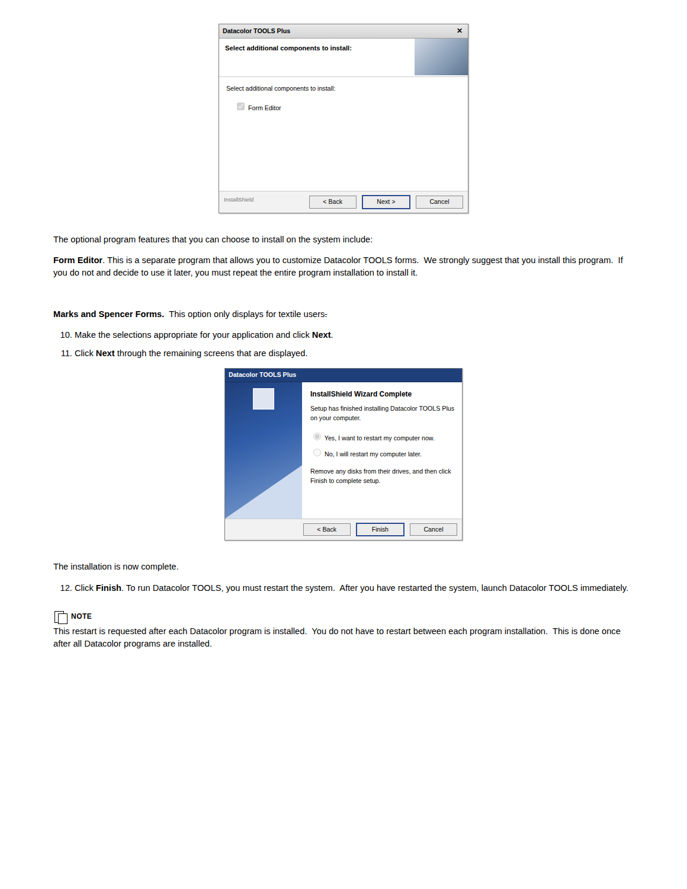Datacolor TOOLS Plus ✕
Select additional components to install:
Select additional components to install:
Form Editor
InstallShield < Back Next > Cancel
The optional program features that you can choose to install on the system include:
Form Editor. This is a separate program that allows you to customize Datacolor TOOLS forms. We strongly suggest that you install this program. If you do not and decide to use it later, you must repeat the entire program installation to install it.
Marks and Spencer Forms. This option only displays for textile users.
Make the selections appropriate for your application and click Next.
Click Next through the remaining screens that are displayed.
Datacolor TOOLS Plus
InstallShield Wizard Complete
Setup has finished installing Datacolor TOOLS Plus on your computer.
Yes, I want to restart my computer now.
No, I will restart my computer later.
Remove any disks from their drives, and then click Finish to complete setup.
< Back Finish Cancel
The installation is now complete.
Click Finish. To run Datacolor TOOLS, you must restart the system. After you have restarted the system, launch Datacolor TOOLS immediately.
NOTE
This restart is requested after each Datacolor program is installed. You do not have to restart between each program installation. This is done once after all Datacolor programs are installed.